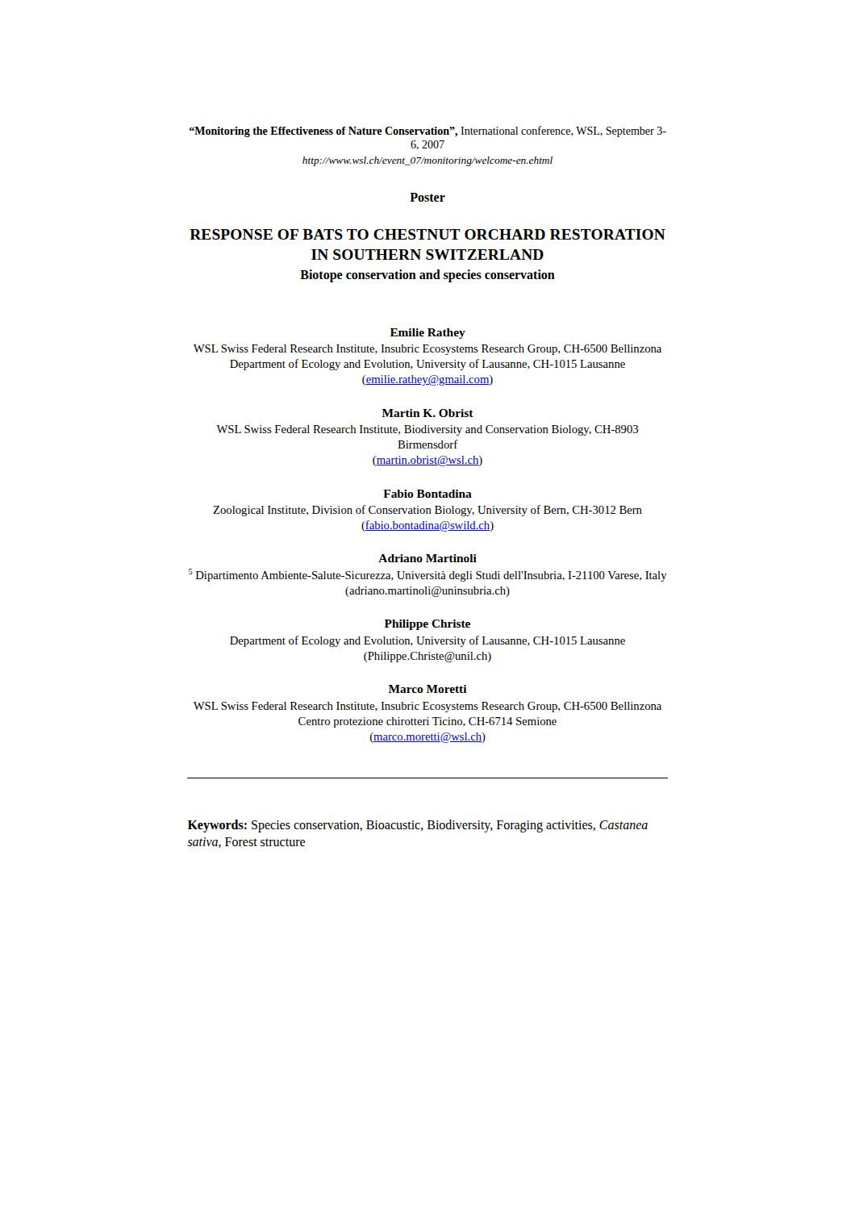“Monitoring the Effectiveness of Nature Conservation”, International conference, WSL, September 3-6, 2007
http://www.wsl.ch/event_07/monitoring/welcome-en.ehtml
Poster
RESPONSE OF BATS TO CHESTNUT ORCHARD RESTORATION
IN SOUTHERN SWITZERLAND
Biotope conservation and species conservation
Emilie Rathey WSL Swiss Federal Research Institute, Insubric Ecosystems Research Group, CH-6500 Bellinzona Department of Ecology and Evolution, University of Lausanne, CH-1015 Lausanne (emilie.rathey@gmail.com)
Martin K. Obrist WSL Swiss Federal Research Institute, Biodiversity and Conservation Biology, CH-8903 Birmensdorf (martin.obrist@wsl.ch)
Fabio Bontadina Zoological Institute, Division of Conservation Biology, University of Bern, CH-3012 Bern (fabio.bontadina@swild.ch)
Adriano Martinoli 5 Dipartimento Ambiente-Salute-Sicurezza, Università degli Studi dell'Insubria, I-21100 Varese, Italy (adriano.martinoli@uninsubria.ch)
Philippe Christe Department of Ecology and Evolution, University of Lausanne, CH-1015 Lausanne (Philippe.Christe@unil.ch)
Marco Moretti WSL Swiss Federal Research Institute, Insubric Ecosystems Research Group, CH-6500 Bellinzona Centro protezione chirotteri Ticino, CH-6714 Semione (marco.moretti@wsl.ch)
Keywords: Species conservation, Bioacustic, Biodiversity, Foraging activities, Castanea sativa, Forest structure